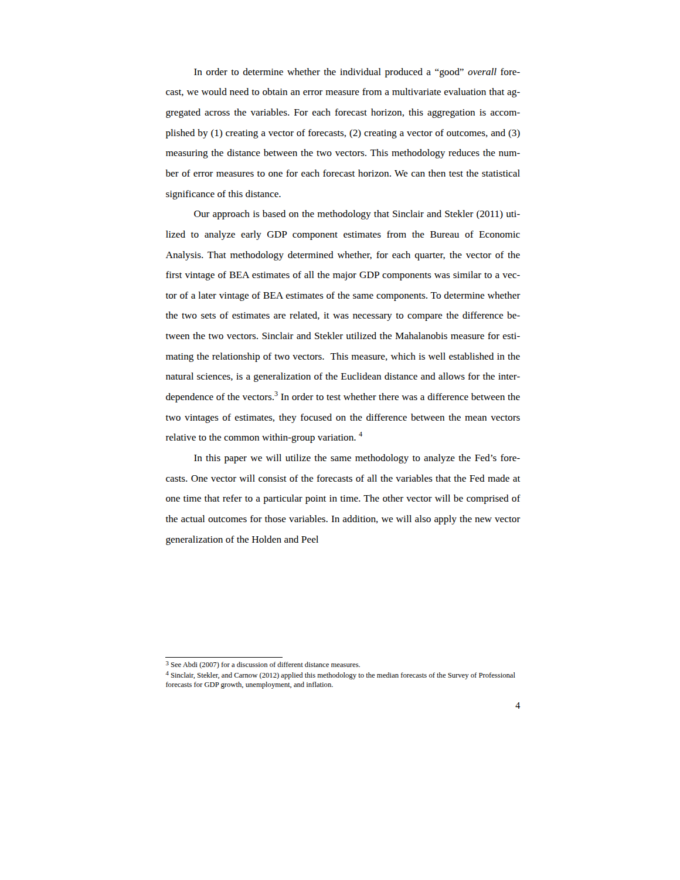In order to determine whether the individual produced a “good” overall forecast, we would need to obtain an error measure from a multivariate evaluation that aggregated across the variables. For each forecast horizon, this aggregation is accomplished by (1) creating a vector of forecasts, (2) creating a vector of outcomes, and (3) measuring the distance between the two vectors. This methodology reduces the number of error measures to one for each forecast horizon. We can then test the statistical significance of this distance.
Our approach is based on the methodology that Sinclair and Stekler (2011) utilized to analyze early GDP component estimates from the Bureau of Economic Analysis. That methodology determined whether, for each quarter, the vector of the first vintage of BEA estimates of all the major GDP components was similar to a vector of a later vintage of BEA estimates of the same components. To determine whether the two sets of estimates are related, it was necessary to compare the difference between the two vectors. Sinclair and Stekler utilized the Mahalanobis measure for estimating the relationship of two vectors. This measure, which is well established in the natural sciences, is a generalization of the Euclidean distance and allows for the interdependence of the vectors.3 In order to test whether there was a difference between the two vintages of estimates, they focused on the difference between the mean vectors relative to the common within-group variation. 4
In this paper we will utilize the same methodology to analyze the Fed’s forecasts. One vector will consist of the forecasts of all the variables that the Fed made at one time that refer to a particular point in time. The other vector will be comprised of the actual outcomes for those variables. In addition, we will also apply the new vector generalization of the Holden and Peel
3 See Abdi (2007) for a discussion of different distance measures.
4 Sinclair, Stekler, and Carnow (2012) applied this methodology to the median forecasts of the Survey of Professional forecasts for GDP growth, unemployment, and inflation.
4